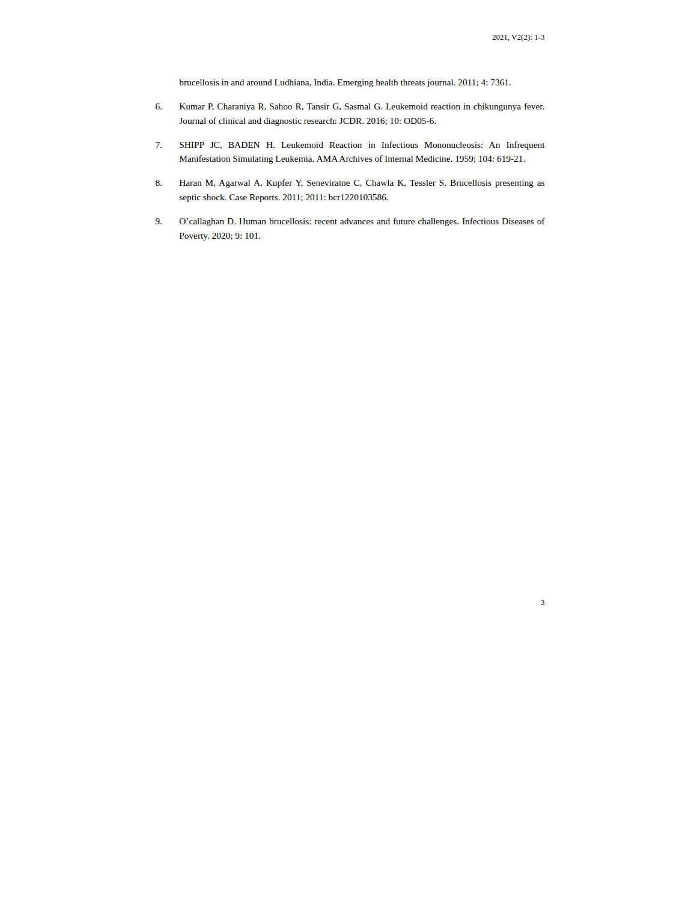2021, V2(2): 1-3
brucellosis in and around Ludhiana, India. Emerging health threats journal. 2011; 4: 7361.
6. Kumar P, Charaniya R, Sahoo R, Tansir G, Sasmal G. Leukemoid reaction in chikungunya fever. Journal of clinical and diagnostic research: JCDR. 2016; 10: OD05-6.
7. SHIPP JC, BADEN H. Leukemoid Reaction in Infectious Mononucleosis: An Infrequent Manifestation Simulating Leukemia. AMA Archives of Internal Medicine. 1959; 104: 619-21.
8. Haran M, Agarwal A, Kupfer Y, Seneviratne C, Chawla K, Tessler S. Brucellosis presenting as septic shock. Case Reports. 2011; 2011: bcr1220103586.
9. O’callaghan D. Human brucellosis: recent advances and future challenges. Infectious Diseases of Poverty. 2020; 9: 101.
3